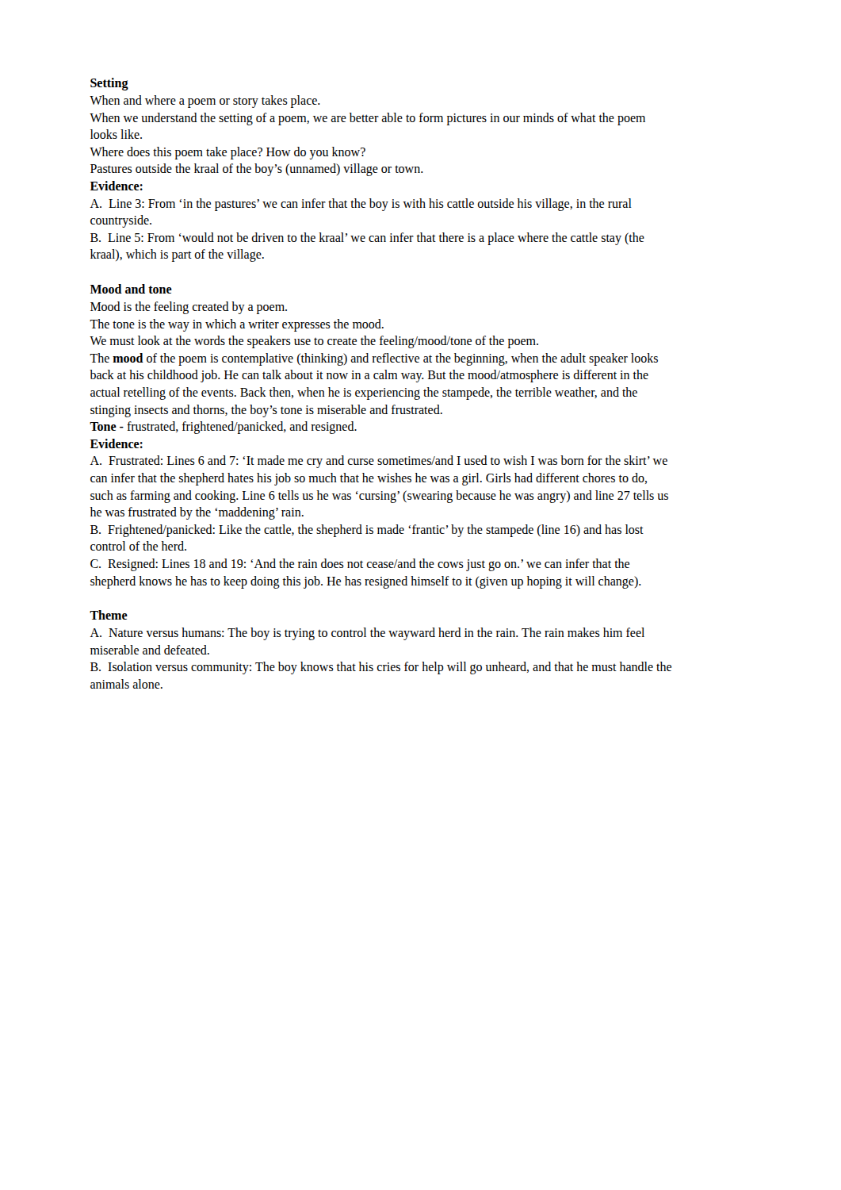Setting
When and where a poem or story takes place.
When we understand the setting of a poem, we are better able to form pictures in our minds of what the poem looks like.
Where does this poem take place? How do you know?
Pastures outside the kraal of the boy’s (unnamed) village or town.
Evidence:
A. Line 3: From ‘in the pastures’ we can infer that the boy is with his cattle outside his village, in the rural countryside.
B. Line 5: From ‘would not be driven to the kraal’ we can infer that there is a place where the cattle stay (the kraal), which is part of the village.
Mood and tone
Mood is the feeling created by a poem.
The tone is the way in which a writer expresses the mood.
We must look at the words the speakers use to create the feeling/mood/tone of the poem.
The mood of the poem is contemplative (thinking) and reflective at the beginning, when the adult speaker looks back at his childhood job. He can talk about it now in a calm way. But the mood/atmosphere is different in the actual retelling of the events. Back then, when he is experiencing the stampede, the terrible weather, and the stinging insects and thorns, the boy’s tone is miserable and frustrated.
Tone - frustrated, frightened/panicked, and resigned.
Evidence:
A. Frustrated: Lines 6 and 7: ‘It made me cry and curse sometimes/and I used to wish I was born for the skirt’ we can infer that the shepherd hates his job so much that he wishes he was a girl. Girls had different chores to do, such as farming and cooking. Line 6 tells us he was ‘cursing’ (swearing because he was angry) and line 27 tells us he was frustrated by the ‘maddening’ rain.
B. Frightened/panicked: Like the cattle, the shepherd is made ‘frantic’ by the stampede (line 16) and has lost control of the herd.
C. Resigned: Lines 18 and 19: ‘And the rain does not cease/and the cows just go on.’ we can infer that the shepherd knows he has to keep doing this job. He has resigned himself to it (given up hoping it will change).
Theme
A. Nature versus humans: The boy is trying to control the wayward herd in the rain. The rain makes him feel miserable and defeated.
B. Isolation versus community: The boy knows that his cries for help will go unheard, and that he must handle the animals alone.